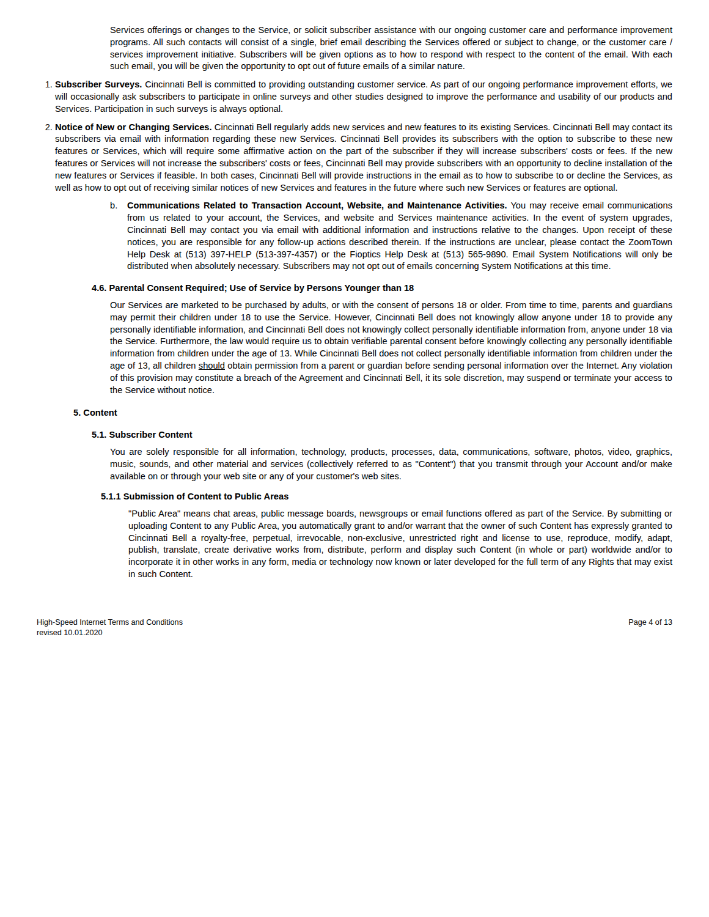Services offerings or changes to the Service, or solicit subscriber assistance with our ongoing customer care and performance improvement programs. All such contacts will consist of a single, brief email describing the Services offered or subject to change, or the customer care / services improvement initiative. Subscribers will be given options as to how to respond with respect to the content of the email. With each such email, you will be given the opportunity to opt out of future emails of a similar nature.
Subscriber Surveys. Cincinnati Bell is committed to providing outstanding customer service. As part of our ongoing performance improvement efforts, we will occasionally ask subscribers to participate in online surveys and other studies designed to improve the performance and usability of our products and Services. Participation in such surveys is always optional.
Notice of New or Changing Services. Cincinnati Bell regularly adds new services and new features to its existing Services. Cincinnati Bell may contact its subscribers via email with information regarding these new Services. Cincinnati Bell provides its subscribers with the option to subscribe to these new features or Services, which will require some affirmative action on the part of the subscriber if they will increase subscribers' costs or fees. If the new features or Services will not increase the subscribers' costs or fees, Cincinnati Bell may provide subscribers with an opportunity to decline installation of the new features or Services if feasible. In both cases, Cincinnati Bell will provide instructions in the email as to how to subscribe to or decline the Services, as well as how to opt out of receiving similar notices of new Services and features in the future where such new Services or features are optional.
b. Communications Related to Transaction Account, Website, and Maintenance Activities. You may receive email communications from us related to your account, the Services, and website and Services maintenance activities. In the event of system upgrades, Cincinnati Bell may contact you via email with additional information and instructions relative to the changes. Upon receipt of these notices, you are responsible for any follow-up actions described therein. If the instructions are unclear, please contact the ZoomTown Help Desk at (513) 397-HELP (513-397-4357) or the Fioptics Help Desk at (513) 565-9890. Email System Notifications will only be distributed when absolutely necessary. Subscribers may not opt out of emails concerning System Notifications at this time.
4.6. Parental Consent Required; Use of Service by Persons Younger than 18
Our Services are marketed to be purchased by adults, or with the consent of persons 18 or older. From time to time, parents and guardians may permit their children under 18 to use the Service. However, Cincinnati Bell does not knowingly allow anyone under 18 to provide any personally identifiable information, and Cincinnati Bell does not knowingly collect personally identifiable information from, anyone under 18 via the Service. Furthermore, the law would require us to obtain verifiable parental consent before knowingly collecting any personally identifiable information from children under the age of 13. While Cincinnati Bell does not collect personally identifiable information from children under the age of 13, all children should obtain permission from a parent or guardian before sending personal information over the Internet. Any violation of this provision may constitute a breach of the Agreement and Cincinnati Bell, it its sole discretion, may suspend or terminate your access to the Service without notice.
5. Content
5.1. Subscriber Content
You are solely responsible for all information, technology, products, processes, data, communications, software, photos, video, graphics, music, sounds, and other material and services (collectively referred to as "Content") that you transmit through your Account and/or make available on or through your web site or any of your customer's web sites.
5.1.1 Submission of Content to Public Areas
"Public Area" means chat areas, public message boards, newsgroups or email functions offered as part of the Service. By submitting or uploading Content to any Public Area, you automatically grant to and/or warrant that the owner of such Content has expressly granted to Cincinnati Bell a royalty-free, perpetual, irrevocable, non-exclusive, unrestricted right and license to use, reproduce, modify, adapt, publish, translate, create derivative works from, distribute, perform and display such Content (in whole or part) worldwide and/or to incorporate it in other works in any form, media or technology now known or later developed for the full term of any Rights that may exist in such Content.
High-Speed Internet Terms and Conditions revised 10.01.2020
Page 4 of 13